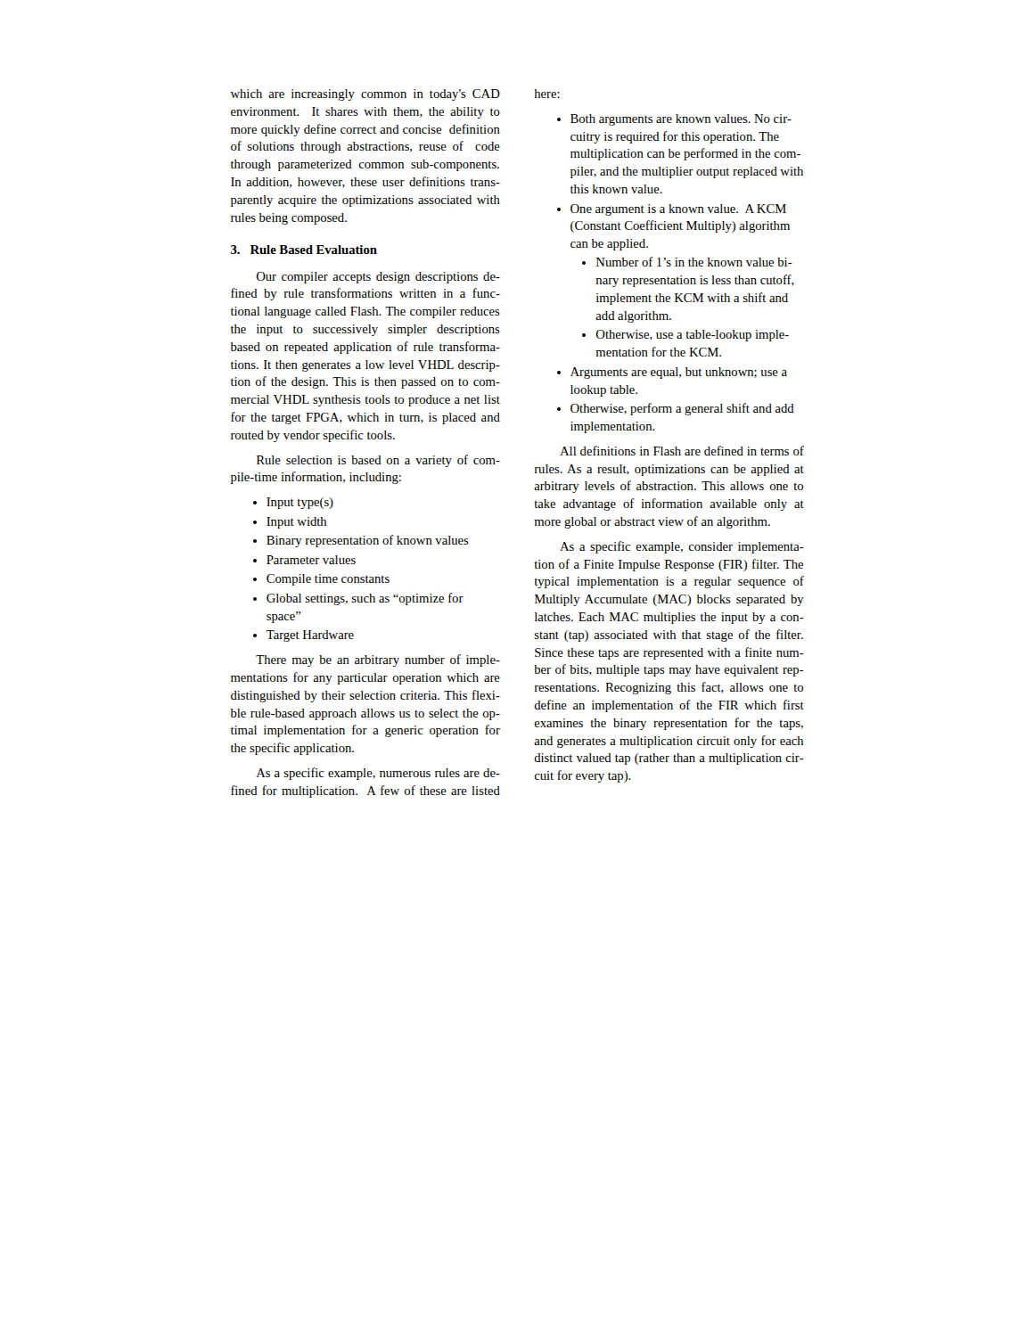which are increasingly common in today's CAD environment. It shares with them, the ability to more quickly define correct and concise definition of solutions through abstractions, reuse of code through parameterized common sub-components. In addition, however, these user definitions transparently acquire the optimizations associated with rules being composed.
3. Rule Based Evaluation
Our compiler accepts design descriptions defined by rule transformations written in a functional language called Flash. The compiler reduces the input to successively simpler descriptions based on repeated application of rule transformations. It then generates a low level VHDL description of the design. This is then passed on to commercial VHDL synthesis tools to produce a net list for the target FPGA, which in turn, is placed and routed by vendor specific tools.
Rule selection is based on a variety of compile-time information, including:
Input type(s)
Input width
Binary representation of known values
Parameter values
Compile time constants
Global settings, such as “optimize for space”
Target Hardware
There may be an arbitrary number of implementations for any particular operation which are distinguished by their selection criteria. This flexible rule-based approach allows us to select the optimal implementation for a generic operation for the specific application.
As a specific example, numerous rules are defined for multiplication. A few of these are listed here:
Both arguments are known values. No circuitry is required for this operation. The multiplication can be performed in the compiler, and the multiplier output replaced with this known value.
One argument is a known value. A KCM (Constant Coefficient Multiply) algorithm can be applied.
Number of 1’s in the known value binary representation is less than cutoff, implement the KCM with a shift and add algorithm.
Otherwise, use a table-lookup implementation for the KCM.
Arguments are equal, but unknown; use a lookup table.
Otherwise, perform a general shift and add implementation.
All definitions in Flash are defined in terms of rules. As a result, optimizations can be applied at arbitrary levels of abstraction. This allows one to take advantage of information available only at more global or abstract view of an algorithm.
As a specific example, consider implementation of a Finite Impulse Response (FIR) filter. The typical implementation is a regular sequence of Multiply Accumulate (MAC) blocks separated by latches. Each MAC multiplies the input by a constant (tap) associated with that stage of the filter. Since these taps are represented with a finite number of bits, multiple taps may have equivalent representations. Recognizing this fact, allows one to define an implementation of the FIR which first examines the binary representation for the taps, and generates a multiplication circuit only for each distinct valued tap (rather than a multiplication circuit for every tap).